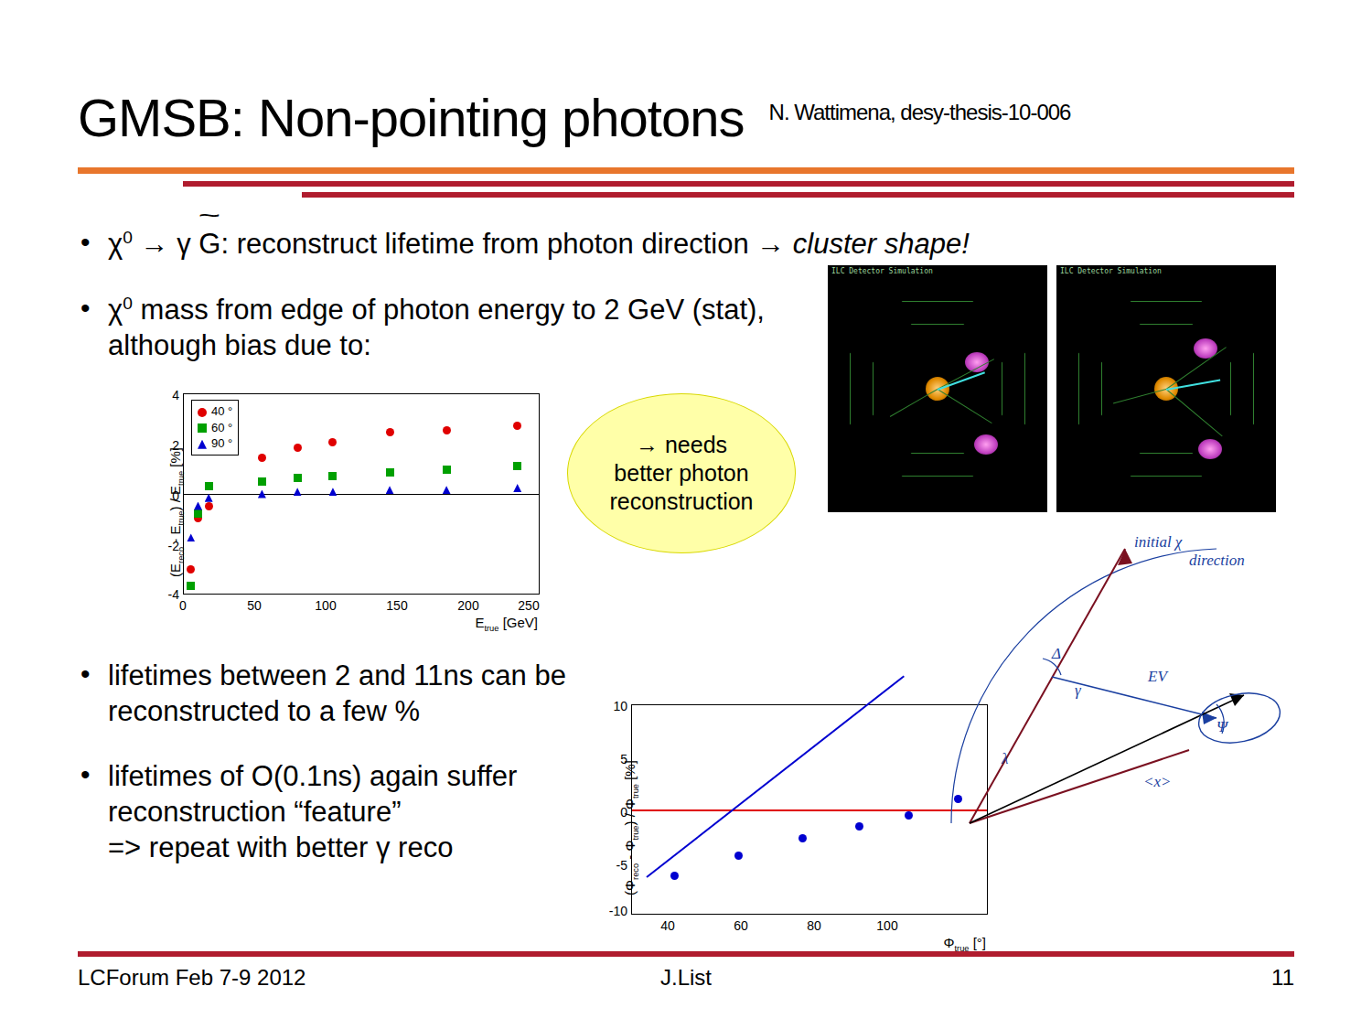GMSB: Non-pointing photons N. Wattimena, desy-thesis-10-006
χ0 → γ G: reconstruct lifetime from photon direction → cluster shape!
χ0 mass from edge of photon energy to 2 GeV (stat), although bias due to:
lifetimes between 2 and 11ns can be reconstructed to a few %
lifetimes of O(0.1ns) again suffer reconstruction “feature”
=> repeat with better γ reco
→ needs
better photon
reconstruction
(Ereco - Etrue) / Etrue [%]
Etrue [GeV]
4
2
0
-2
-4
0
50
100
150
200
250
40 °
60 °
90 °
(Φreco - Φtrue) / Φtrue [%]
Φtrue [°]
10
5
0
-5
-10
40
60
80
100
ILC Detector Simulation
ILC Detector Simulation
initial χ direction Δ γ EV λ Ψ <x>
LCForum Feb 7-9 2012
J.List
11